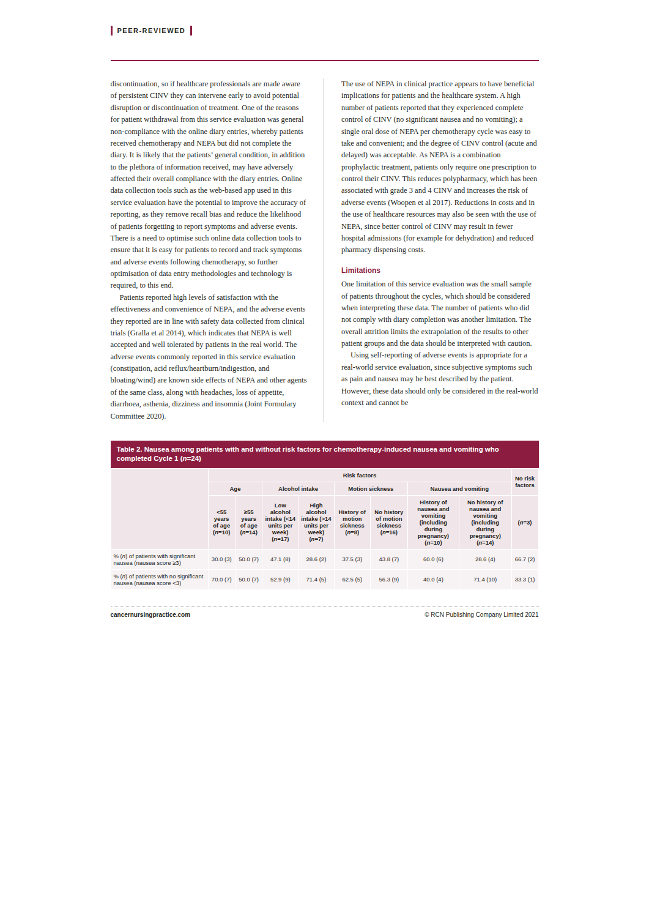PEER-REVIEWED
discontinuation, so if healthcare professionals are made aware of persistent CINV they can intervene early to avoid potential disruption or discontinuation of treatment. One of the reasons for patient withdrawal from this service evaluation was general non-compliance with the online diary entries, whereby patients received chemotherapy and NEPA but did not complete the diary. It is likely that the patients’ general condition, in addition to the plethora of information received, may have adversely affected their overall compliance with the diary entries. Online data collection tools such as the web-based app used in this service evaluation have the potential to improve the accuracy of reporting, as they remove recall bias and reduce the likelihood of patients forgetting to report symptoms and adverse events. There is a need to optimise such online data collection tools to ensure that it is easy for patients to record and track symptoms and adverse events following chemotherapy, so further optimisation of data entry methodologies and technology is required, to this end.
Patients reported high levels of satisfaction with the effectiveness and convenience of NEPA, and the adverse events they reported are in line with safety data collected from clinical trials (Gralla et al 2014), which indicates that NEPA is well accepted and well tolerated by patients in the real world. The adverse events commonly reported in this service evaluation (constipation, acid reflux/heartburn/indigestion, and bloating/wind) are known side effects of NEPA and other agents of the same class, along with headaches, loss of appetite, diarrhoea, asthenia, dizziness and insomnia (Joint Formulary Committee 2020).
The use of NEPA in clinical practice appears to have beneficial implications for patients and the healthcare system. A high number of patients reported that they experienced complete control of CINV (no significant nausea and no vomiting); a single oral dose of NEPA per chemotherapy cycle was easy to take and convenient; and the degree of CINV control (acute and delayed) was acceptable. As NEPA is a combination prophylactic treatment, patients only require one prescription to control their CINV. This reduces polypharmacy, which has been associated with grade 3 and 4 CINV and increases the risk of adverse events (Woopen et al 2017). Reductions in costs and in the use of healthcare resources may also be seen with the use of NEPA, since better control of CINV may result in fewer hospital admissions (for example for dehydration) and reduced pharmacy dispensing costs.
Limitations
One limitation of this service evaluation was the small sample of patients throughout the cycles, which should be considered when interpreting these data. The number of patients who did not comply with diary completion was another limitation. The overall attrition limits the extrapolation of the results to other patient groups and the data should be interpreted with caution.
Using self-reporting of adverse events is appropriate for a real-world service evaluation, since subjective symptoms such as pain and nausea may be best described by the patient. However, these data should only be considered in the real-world context and cannot be
Table 2. Nausea among patients with and without risk factors for chemotherapy-induced nausea and vomiting who completed Cycle 1 (n=24)
| | Risk factors | No risk factors |
| --- | --- | --- |
| Age | Alcohol intake | Motion sickness | Nausea and vomiting |
| <55 years of age ( n =10) | ≥55 years of age ( n =14) | Low alcohol intake (<14 units per week) ( n =17) | High alcohol intake (>14 units per week) ( n =7) | History of motion sickness ( n =8) | No history of motion sickness ( n =16) | History of nausea and vomiting (including during pregnancy) ( n =10) | No history of nausea and vomiting (including during pregnancy) ( n =14) | ( n =3) |
| % ( n ) of patients with significant nausea (nausea score ≥3) | 30.0 (3) | 50.0 (7) | 47.1 (8) | 28.6 (2) | 37.5 (3) | 43.8 (7) | 60.0 (6) | 28.6 (4) | 66.7 (2) |
| % ( n ) of patients with no significant nausea (nausea score <3) | 70.0 (7) | 50.0 (7) | 52.9 (9) | 71.4 (5) | 62.5 (5) | 56.3 (9) | 40.0 (4) | 71.4 (10) | 33.3 (1) |
cancernursingpractice.com
© RCN Publishing Company Limited 2021